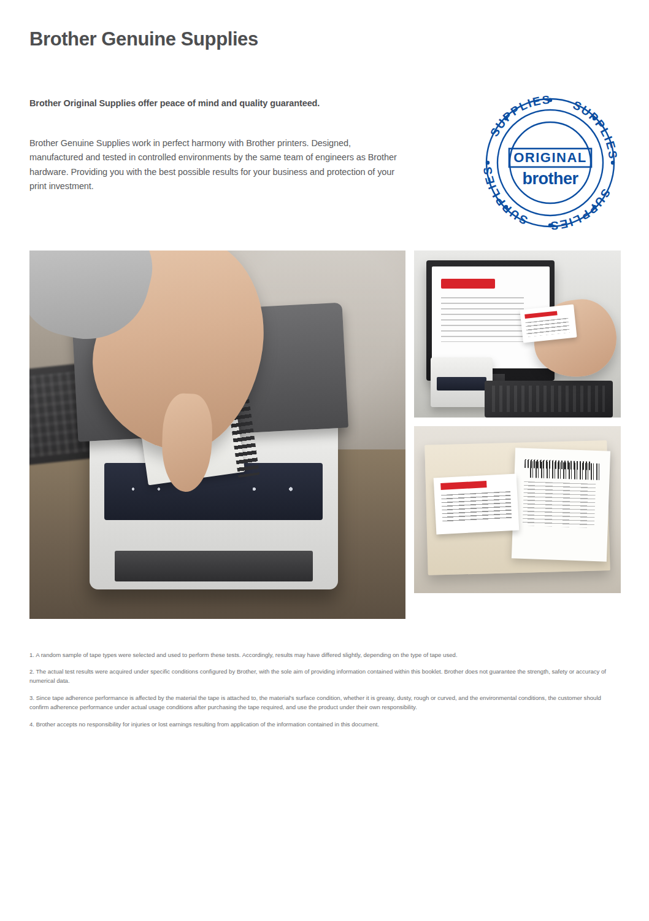Brother Genuine Supplies
Brother Original Supplies offer peace of mind and quality guaranteed.
Brother Genuine Supplies work in perfect harmony with Brother printers. Designed, manufactured and tested in controlled environments by the same team of engineers as Brother hardware. Providing you with the best possible results for your business and protection of your print investment.
SUPPLIES SUPPLIES SUPPLIES SUPPLIES ORIGINAL brother
1. A random sample of tape types were selected and used to perform these tests. Accordingly, results may have differed slightly, depending on the type of tape used.
2. The actual test results were acquired under specific conditions configured by Brother, with the sole aim of providing information contained within this booklet. Brother does not guarantee the strength, safety or accuracy of numerical data.
3. Since tape adherence performance is affected by the material the tape is attached to, the material's surface condition, whether it is greasy, dusty, rough or curved, and the environmental conditions, the customer should confirm adherence performance under actual usage conditions after purchasing the tape required, and use the product under their own responsibility.
4. Brother accepts no responsibility for injuries or lost earnings resulting from application of the information contained in this document.